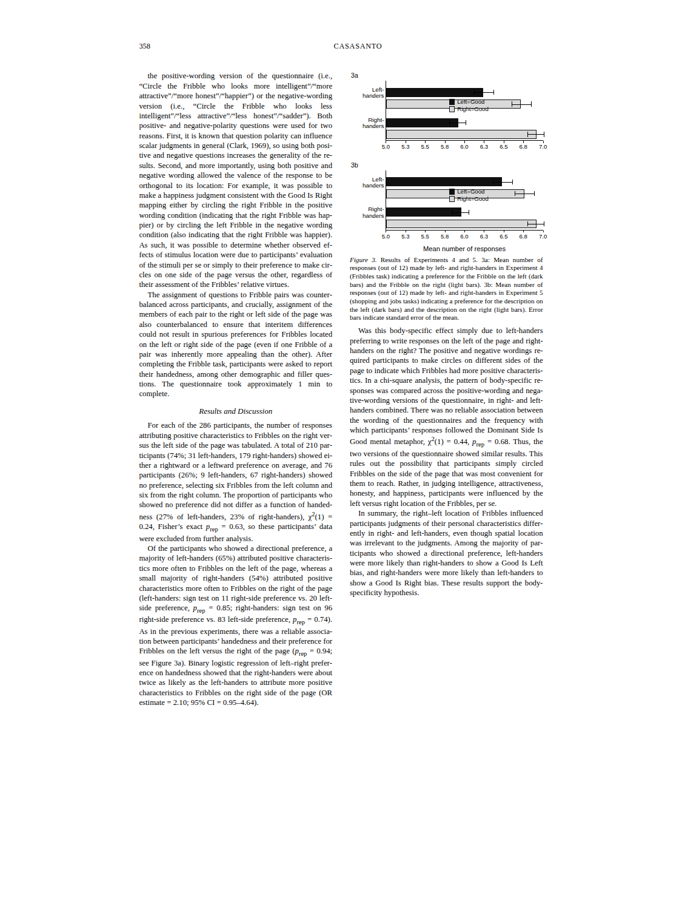358 CASASANTO
the positive-wording version of the questionnaire (i.e., “Circle the Fribble who looks more intelligent”/“more attractive”/“more honest”/“happier”) or the negative-wording version (i.e., “Circle the Fribble who looks less intelligent”/“less attractive”/“less honest”/“sadder”). Both positive- and negative-polarity questions were used for two reasons. First, it is known that question polarity can influence scalar judgments in general (Clark, 1969), so using both positive and negative questions increases the generality of the results. Second, and more importantly, using both positive and negative wording allowed the valence of the response to be orthogonal to its location: For example, it was possible to make a happiness judgment consistent with the Good Is Right mapping either by circling the right Fribble in the positive wording condition (indicating that the right Fribble was happier) or by circling the left Fribble in the negative wording condition (also indicating that the right Fribble was happier). As such, it was possible to determine whether observed effects of stimulus location were due to participants’ evaluation of the stimuli per se or simply to their preference to make circles on one side of the page versus the other, regardless of their assessment of the Fribbles’ relative virtues.
The assignment of questions to Fribble pairs was counterbalanced across participants, and crucially, assignment of the members of each pair to the right or left side of the page was also counterbalanced to ensure that interitem differences could not result in spurious preferences for Fribbles located on the left or right side of the page (even if one Fribble of a pair was inherently more appealing than the other). After completing the Fribble task, participants were asked to report their handedness, among other demographic and filler questions. The questionnaire took approximately 1 min to complete.
Results and Discussion
For each of the 286 participants, the number of responses attributing positive characteristics to Fribbles on the right versus the left side of the page was tabulated. A total of 210 participants (74%; 31 left-handers, 179 right-handers) showed either a rightward or a leftward preference on average, and 76 participants (26%; 9 left-handers, 67 right-handers) showed no preference, selecting six Fribbles from the left column and six from the right column. The proportion of participants who showed no preference did not differ as a function of handedness (27% of left-handers, 23% of right-handers), χ2(1) = 0.24, Fisher’s exact prep = 0.63, so these participants’ data were excluded from further analysis.
Of the participants who showed a directional preference, a majority of left-handers (65%) attributed positive characteristics more often to Fribbles on the left of the page, whereas a small majority of right-handers (54%) attributed positive characteristics more often to Fribbles on the right of the page (left-handers: sign test on 11 right-side preference vs. 20 left-side preference, prep = 0.85; right-handers: sign test on 96 right-side preference vs. 83 left-side preference, prep = 0.74). As in the previous experiments, there was a reliable association between participants’ handedness and their preference for Fribbles on the left versus the right of the page (prep = 0.94; see Figure 3a). Binary logistic regression of left–right preference on handedness showed that the right-handers were about twice as likely as the left-handers to attribute more positive characteristics to Fribbles on the right side of the page (OR estimate = 2.10; 95% CI = 0.95–4.64).
3a
Left-
handers
Left=Good
Right=Good
Right-
handers
5.0
5.3
5.5
5.8
6.0
6.3
6.5
6.8
7.0
3b
Left-
handers
Left=Good
Right=Good
Right-
handers
5.0
5.3
5.5
5.8
6.0
6.3
6.5
6.8
7.0
Mean number of responses
Figure 3. Results of Experiments 4 and 5. 3a: Mean number of responses (out of 12) made by left- and right-handers in Experiment 4 (Fribbles task) indicating a preference for the Fribble on the left (dark bars) and the Fribble on the right (light bars). 3b: Mean number of responses (out of 12) made by left- and right-handers in Experiment 5 (shopping and jobs tasks) indicating a preference for the description on the left (dark bars) and the description on the right (light bars). Error bars indicate standard error of the mean.
Was this body-specific effect simply due to left-handers preferring to write responses on the left of the page and right-handers on the right? The positive and negative wordings required participants to make circles on different sides of the page to indicate which Fribbles had more positive characteristics. In a chi-square analysis, the pattern of body-specific responses was compared across the positive-wording and negative-wording versions of the questionnaire, in right- and left-handers combined. There was no reliable association between the wording of the questionnaires and the frequency with which participants’ responses followed the Dominant Side Is Good mental metaphor, χ2(1) = 0.44, prep = 0.68. Thus, the two versions of the questionnaire showed similar results. This rules out the possibility that participants simply circled Fribbles on the side of the page that was most convenient for them to reach. Rather, in judging intelligence, attractiveness, honesty, and happiness, participants were influenced by the left versus right location of the Fribbles, per se.
In summary, the right–left location of Fribbles influenced participants judgments of their personal characteristics differently in right- and left-handers, even though spatial location was irrelevant to the judgments. Among the majority of participants who showed a directional preference, left-handers were more likely than right-handers to show a Good Is Left bias, and right-handers were more likely than left-handers to show a Good Is Right bias. These results support the body-specificity hypothesis.